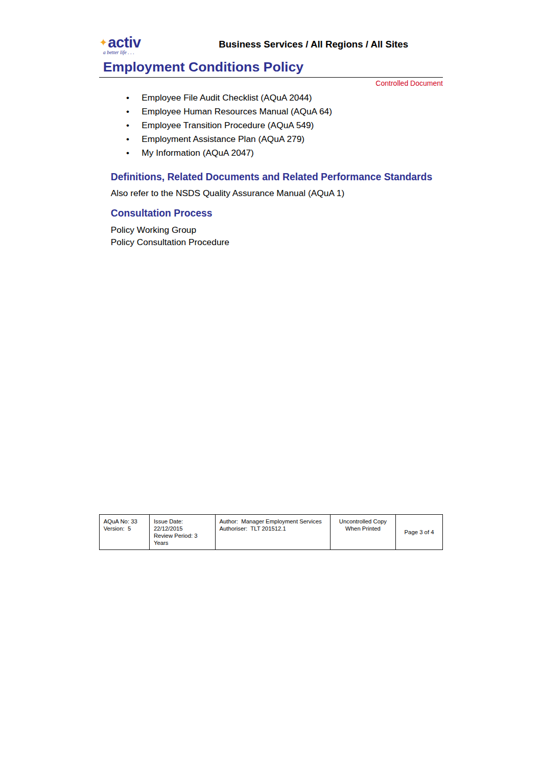✦activ
a better life . . .
Business Services / All Regions / All Sites
Employment Conditions Policy
Controlled Document
Employee File Audit Checklist (AQuA 2044)
Employee Human Resources Manual (AQuA 64)
Employee Transition Procedure (AQuA 549)
Employment Assistance Plan (AQuA 279)
My Information (AQuA 2047)
Definitions, Related Documents and Related Performance Standards
Also refer to the NSDS Quality Assurance Manual (AQuA 1)
Consultation Process
Policy Working Group
Policy Consultation Procedure
AQuA No: 33
Version: 5
Issue Date: 22/12/2015
Review Period: 3 Years
Author: Manager Employment Services
Authoriser: TLT 201512.1
Uncontrolled Copy
When Printed
Page 3 of 4